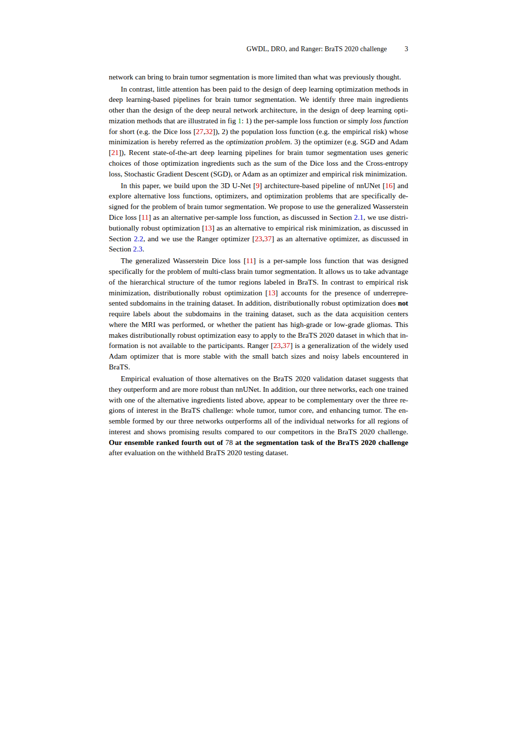GWDL, DRO, and Ranger: BraTS 2020 challenge 3
network can bring to brain tumor segmentation is more limited than what was previously thought.
In contrast, little attention has been paid to the design of deep learning optimization methods in deep learning-based pipelines for brain tumor segmentation. We identify three main ingredients other than the design of the deep neural network architecture, in the design of deep learning optimization methods that are illustrated in fig 1: 1) the per-sample loss function or simply loss function for short (e.g. the Dice loss [27,32]), 2) the population loss function (e.g. the empirical risk) whose minimization is hereby referred as the optimization problem. 3) the optimizer (e.g. SGD and Adam [21]), Recent state-of-the-art deep learning pipelines for brain tumor segmentation uses generic choices of those optimization ingredients such as the sum of the Dice loss and the Cross-entropy loss, Stochastic Gradient Descent (SGD), or Adam as an optimizer and empirical risk minimization.
In this paper, we build upon the 3D U-Net [9] architecture-based pipeline of nnUNet [16] and explore alternative loss functions, optimizers, and optimization problems that are specifically designed for the problem of brain tumor segmentation. We propose to use the generalized Wasserstein Dice loss [11] as an alternative per-sample loss function, as discussed in Section 2.1, we use distributionally robust optimization [13] as an alternative to empirical risk minimization, as discussed in Section 2.2, and we use the Ranger optimizer [23,37] as an alternative optimizer, as discussed in Section 2.3.
The generalized Wasserstein Dice loss [11] is a per-sample loss function that was designed specifically for the problem of multi-class brain tumor segmentation. It allows us to take advantage of the hierarchical structure of the tumor regions labeled in BraTS. In contrast to empirical risk minimization, distributionally robust optimization [13] accounts for the presence of underrepresented subdomains in the training dataset. In addition, distributionally robust optimization does not require labels about the subdomains in the training dataset, such as the data acquisition centers where the MRI was performed, or whether the patient has high-grade or low-grade gliomas. This makes distributionally robust optimization easy to apply to the BraTS 2020 dataset in which that information is not available to the participants. Ranger [23,37] is a generalization of the widely used Adam optimizer that is more stable with the small batch sizes and noisy labels encountered in BraTS.
Empirical evaluation of those alternatives on the BraTS 2020 validation dataset suggests that they outperform and are more robust than nnUNet. In addition, our three networks, each one trained with one of the alternative ingredients listed above, appear to be complementary over the three regions of interest in the BraTS challenge: whole tumor, tumor core, and enhancing tumor. The ensemble formed by our three networks outperforms all of the individual networks for all regions of interest and shows promising results compared to our competitors in the BraTS 2020 challenge. Our ensemble ranked fourth out of 78 at the segmentation task of the BraTS 2020 challenge after evaluation on the withheld BraTS 2020 testing dataset.